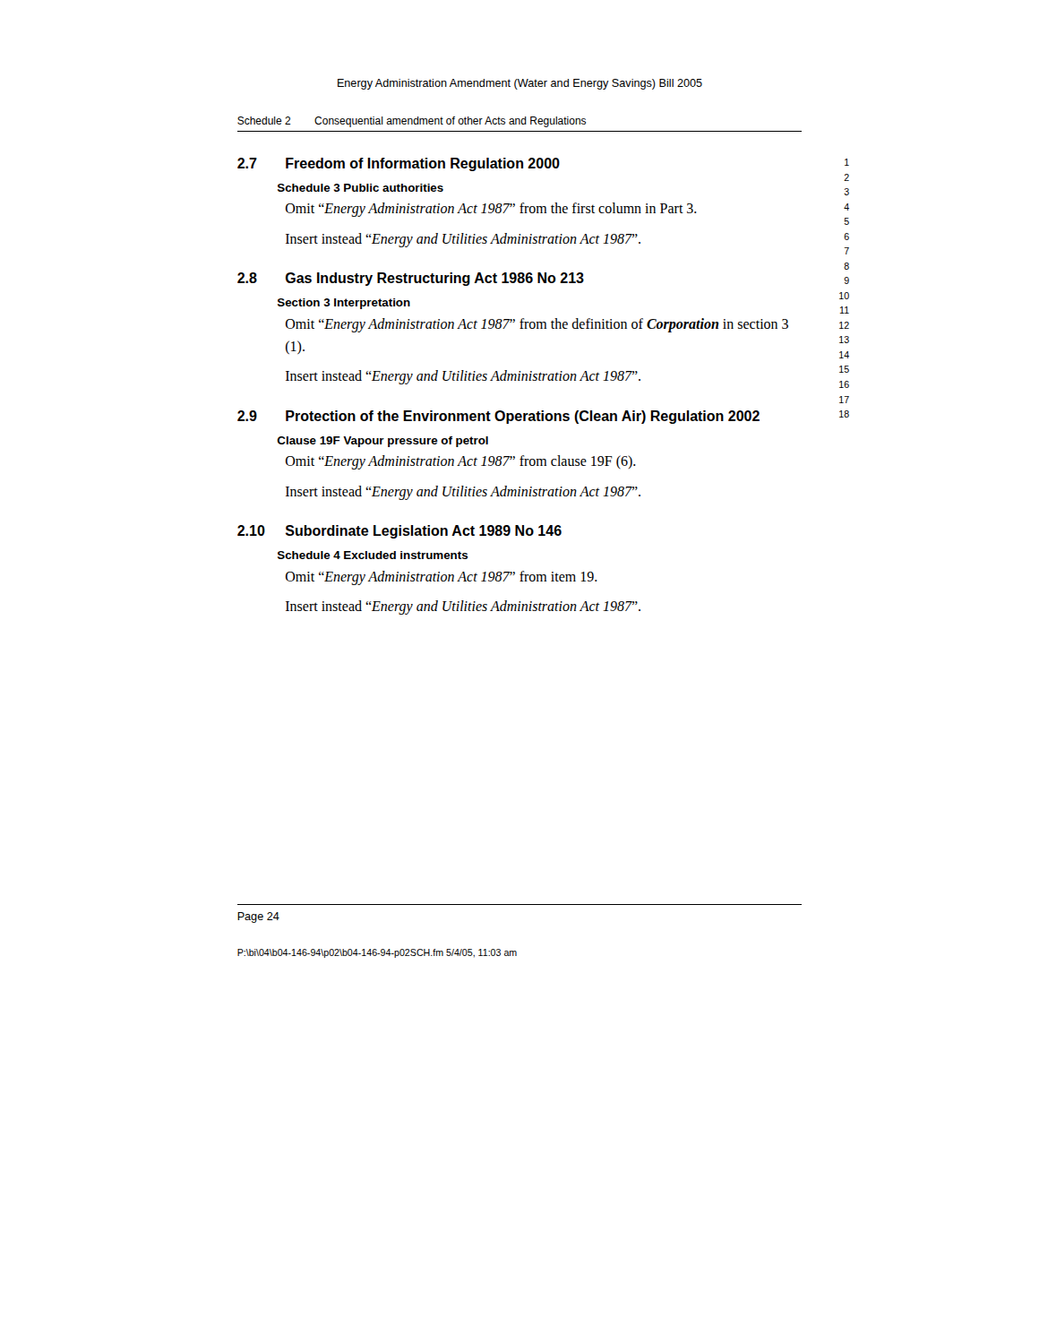Energy Administration Amendment (Water and Energy Savings) Bill 2005
Schedule 2 Consequential amendment of other Acts and Regulations
1
2
3
4
5
6
7
8
9
10
11
12
13
14
15
16
17
18
2.7 Freedom of Information Regulation 2000
Schedule 3 Public authorities
Omit “Energy Administration Act 1987” from the first column in Part 3.
Insert instead “Energy and Utilities Administration Act 1987”.
2.8 Gas Industry Restructuring Act 1986 No 213
Section 3 Interpretation
Omit “Energy Administration Act 1987” from the definition of Corporation in section 3 (1).
Insert instead “Energy and Utilities Administration Act 1987”.
2.9 Protection of the Environment Operations (Clean Air) Regulation 2002
Clause 19F Vapour pressure of petrol
Omit “Energy Administration Act 1987” from clause 19F (6).
Insert instead “Energy and Utilities Administration Act 1987”.
2.10 Subordinate Legislation Act 1989 No 146
Schedule 4 Excluded instruments
Omit “Energy Administration Act 1987” from item 19.
Insert instead “Energy and Utilities Administration Act 1987”.
Page 24
P:\bi\04\b04-146-94\p02\b04-146-94-p02SCH.fm 5/4/05, 11:03 am